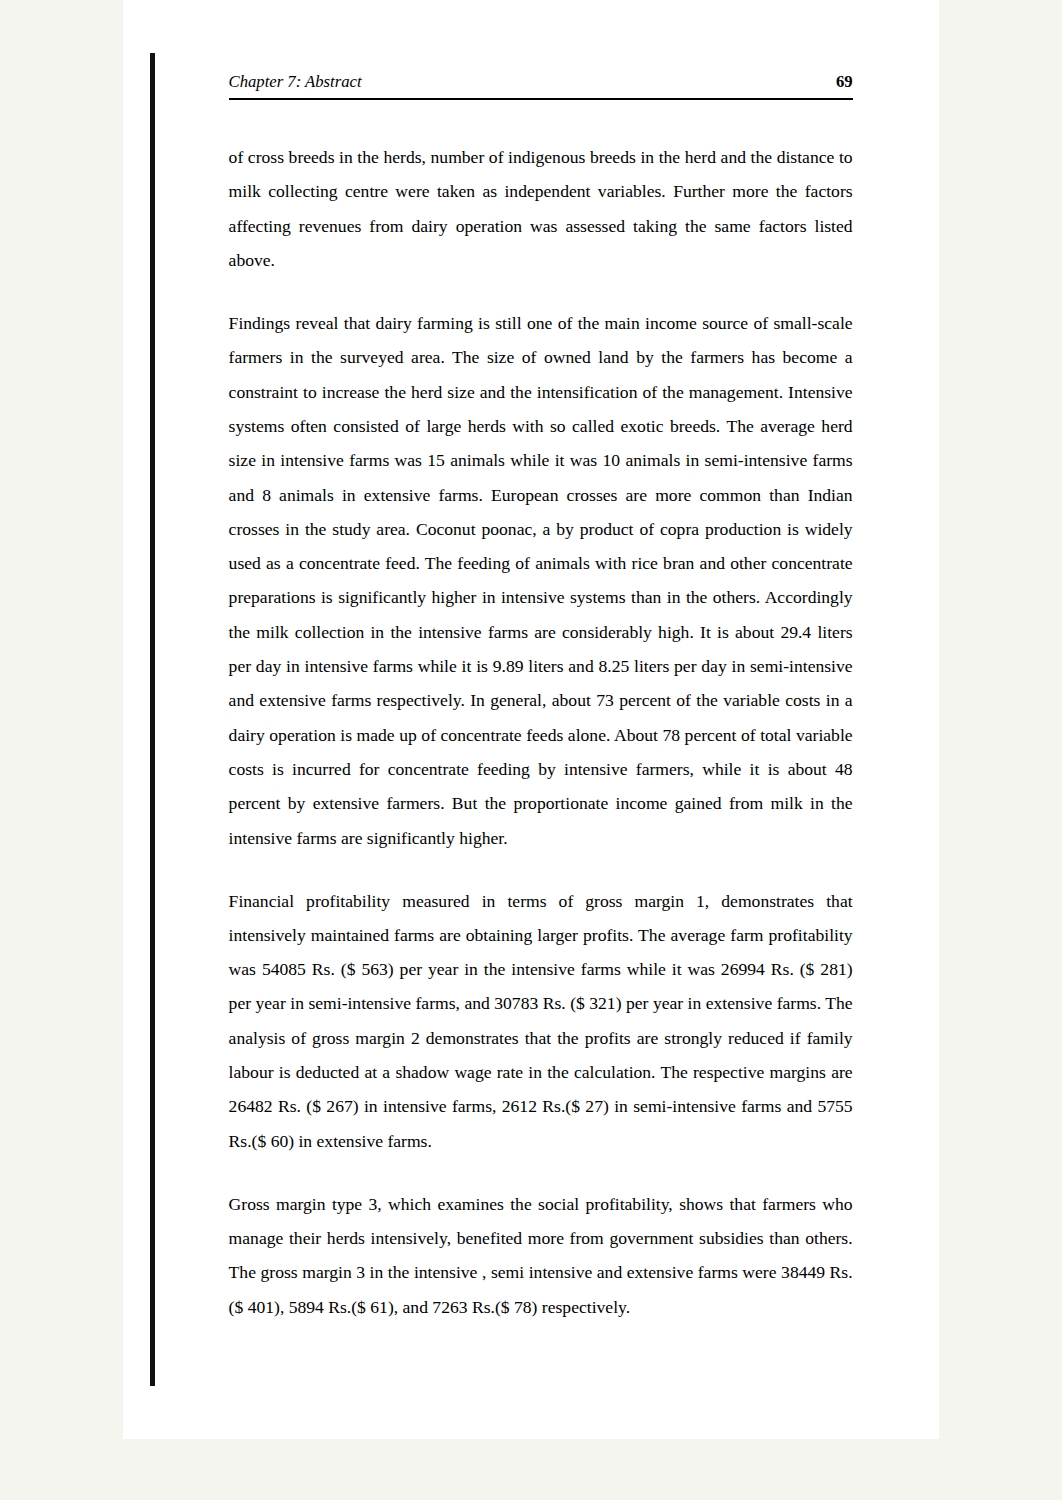Chapter 7: Abstract 69
of cross breeds in the herds, number of indigenous breeds in the herd and the distance to milk collecting centre were taken as independent variables. Further more the factors affecting revenues from dairy operation was assessed taking the same factors listed above.
Findings reveal that dairy farming is still one of the main income source of small-scale farmers in the surveyed area. The size of owned land by the farmers has become a constraint to increase the herd size and the intensification of the management. Intensive systems often consisted of large herds with so called exotic breeds. The average herd size in intensive farms was 15 animals while it was 10 animals in semi-intensive farms and 8 animals in extensive farms. European crosses are more common than Indian crosses in the study area. Coconut poonac, a by product of copra production is widely used as a concentrate feed. The feeding of animals with rice bran and other concentrate preparations is significantly higher in intensive systems than in the others. Accordingly the milk collection in the intensive farms are considerably high. It is about 29.4 liters per day in intensive farms while it is 9.89 liters and 8.25 liters per day in semi-intensive and extensive farms respectively. In general, about 73 percent of the variable costs in a dairy operation is made up of concentrate feeds alone. About 78 percent of total variable costs is incurred for concentrate feeding by intensive farmers, while it is about 48 percent by extensive farmers. But the proportionate income gained from milk in the intensive farms are significantly higher.
Financial profitability measured in terms of gross margin 1, demonstrates that intensively maintained farms are obtaining larger profits. The average farm profitability was 54085 Rs. ($ 563) per year in the intensive farms while it was 26994 Rs. ($ 281) per year in semi-intensive farms, and 30783 Rs. ($ 321) per year in extensive farms. The analysis of gross margin 2 demonstrates that the profits are strongly reduced if family labour is deducted at a shadow wage rate in the calculation. The respective margins are 26482 Rs. ($ 267) in intensive farms, 2612 Rs.($ 27) in semi-intensive farms and 5755 Rs.($ 60) in extensive farms.
Gross margin type 3, which examines the social profitability, shows that farmers who manage their herds intensively, benefited more from government subsidies than others. The gross margin 3 in the intensive , semi intensive and extensive farms were 38449 Rs.($ 401), 5894 Rs.($ 61), and 7263 Rs.($ 78) respectively.